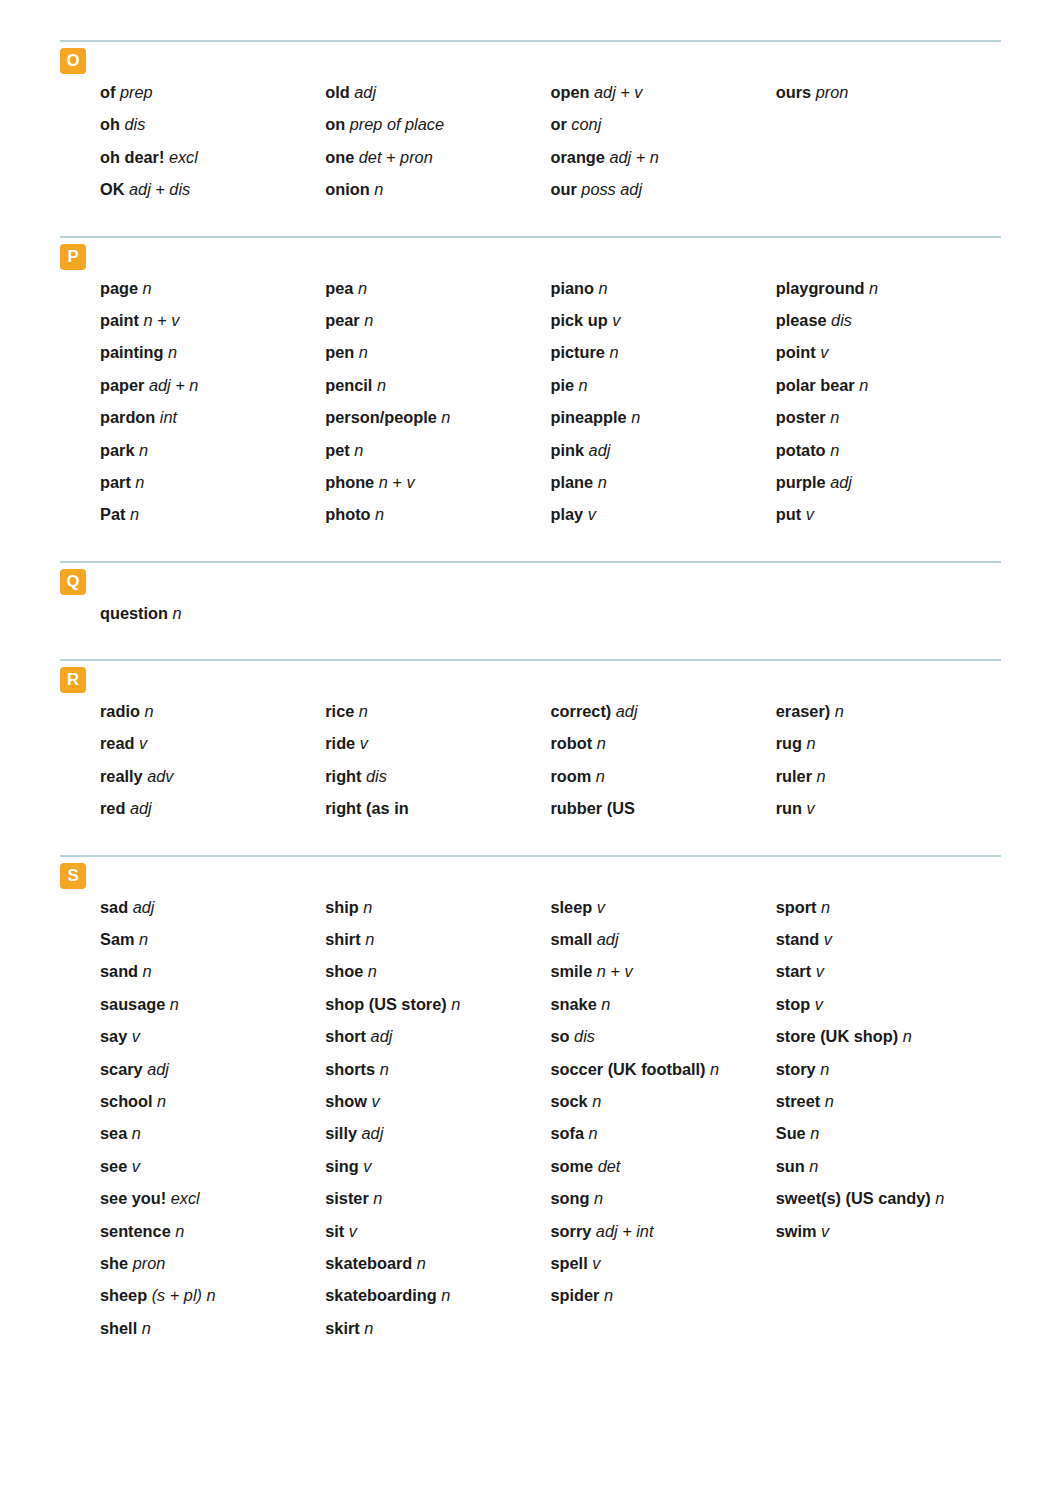O
of prep
oh dis
oh dear! excl
OK adj + dis
old adj
on prep of place
one det + pron
onion n
open adj + v
or conj
orange adj + n
our poss adj
ours pron
P
page n
paint n + v
painting n
paper adj + n
pardon int
park n
part n
Pat n
pea n
pear n
pen n
pencil n
person/people n
pet n
phone n + v
photo n
piano n
pick up v
picture n
pie n
pineapple n
pink adj
plane n
play v
playground n
please dis
point v
polar bear n
poster n
potato n
purple adj
put v
Q
question n
R
radio n
read v
really adv
red adj
rice n
ride v
right dis
right (as in
correct) adj
robot n
room n
rubber (US
eraser) n
rug n
ruler n
run v
S
sad adj
Sam n
sand n
sausage n
say v
scary adj
school n
sea n
see v
see you! excl
sentence n
she pron
sheep (s + pl) n
shell n
ship n
shirt n
shoe n
shop (US store) n
short adj
shorts n
show v
silly adj
sing v
sister n
sit v
skateboard n
skateboarding n
skirt n
sleep v
small adj
smile n + v
snake n
so dis
soccer (UK football) n
sock n
sofa n
some det
song n
sorry adj + int
spell v
spider n
sport n
stand v
start v
stop v
store (UK shop) n
story n
street n
Sue n
sun n
sweet(s) (US candy) n
swim v